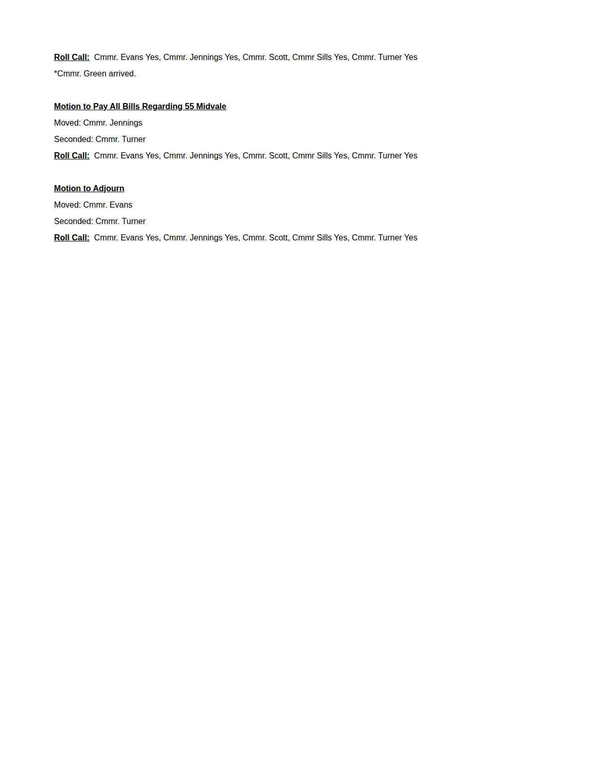Roll Call: Cmmr. Evans Yes, Cmmr. Jennings Yes, Cmmr. Scott, Cmmr Sills Yes, Cmmr. Turner Yes
*Cmmr. Green arrived.
Motion to Pay All Bills Regarding 55 Midvale
Moved: Cmmr. Jennings
Seconded: Cmmr. Turner
Roll Call: Cmmr. Evans Yes, Cmmr. Jennings Yes, Cmmr. Scott, Cmmr Sills Yes, Cmmr. Turner Yes
Motion to Adjourn
Moved: Cmmr. Evans
Seconded: Cmmr. Turner
Roll Call: Cmmr. Evans Yes, Cmmr. Jennings Yes, Cmmr. Scott, Cmmr Sills Yes, Cmmr. Turner Yes